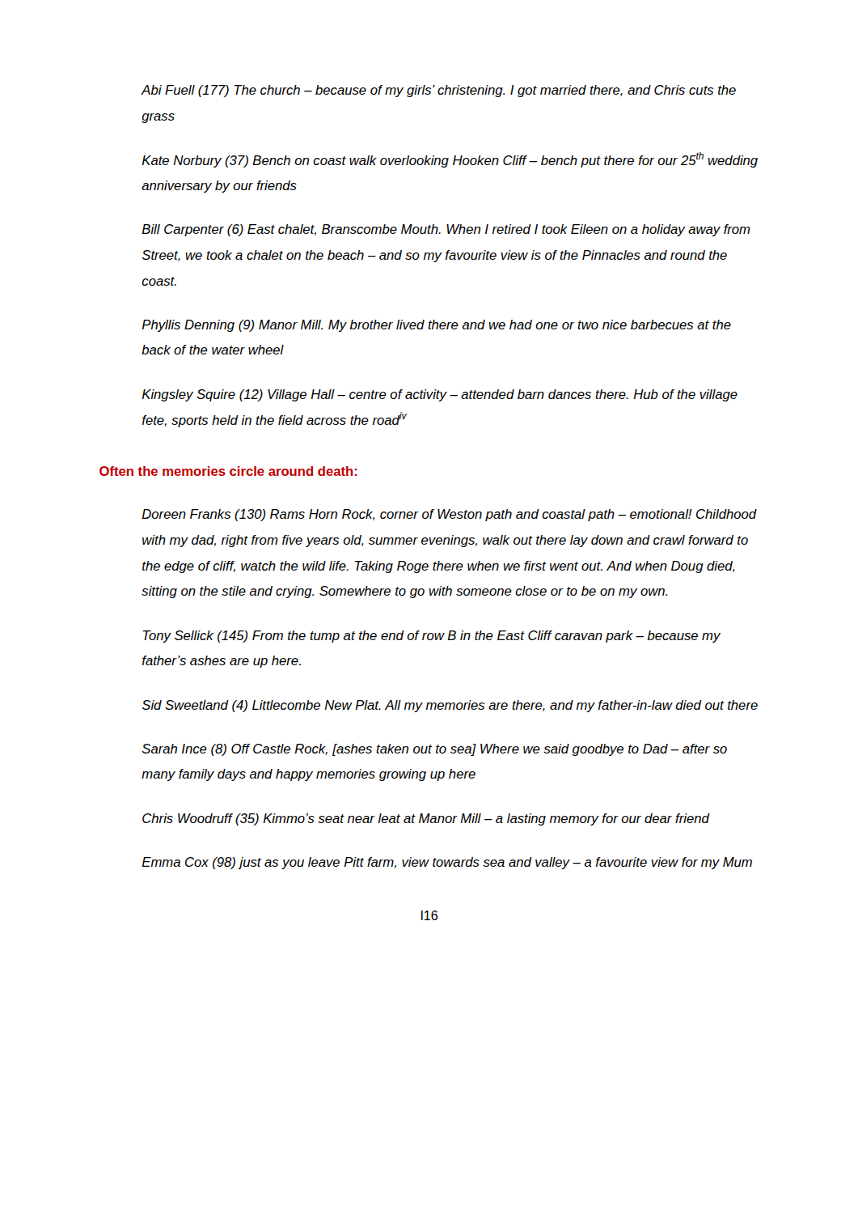Abi Fuell (177) The church – because of my girls’ christening. I got married there, and Chris cuts the grass
Kate Norbury (37) Bench on coast walk overlooking Hooken Cliff – bench put there for our 25th wedding anniversary by our friends
Bill Carpenter (6) East chalet, Branscombe Mouth. When I retired I took Eileen on a holiday away from Street, we took a chalet on the beach – and so my favourite view is of the Pinnacles and round the coast.
Phyllis Denning (9) Manor Mill. My brother lived there and we had one or two nice barbecues at the back of the water wheel
Kingsley Squire (12) Village Hall – centre of activity – attended barn dances there. Hub of the village fete, sports held in the field across the roadiv
Often the memories circle around death:
Doreen Franks (130) Rams Horn Rock, corner of Weston path and coastal path – emotional! Childhood with my dad, right from five years old, summer evenings, walk out there lay down and crawl forward to the edge of cliff, watch the wild life. Taking Roge there when we first went out. And when Doug died, sitting on the stile and crying. Somewhere to go with someone close or to be on my own.
Tony Sellick (145) From the tump at the end of row B in the East Cliff caravan park – because my father’s ashes are up here.
Sid Sweetland (4) Littlecombe New Plat. All my memories are there, and my father-in-law died out there
Sarah Ince (8) Off Castle Rock, [ashes taken out to sea] Where we said goodbye to Dad – after so many family days and happy memories growing up here
Chris Woodruff (35) Kimmo’s seat near leat at Manor Mill – a lasting memory for our dear friend
Emma Cox (98) just as you leave Pitt farm, view towards sea and valley – a favourite view for my Mum
I16